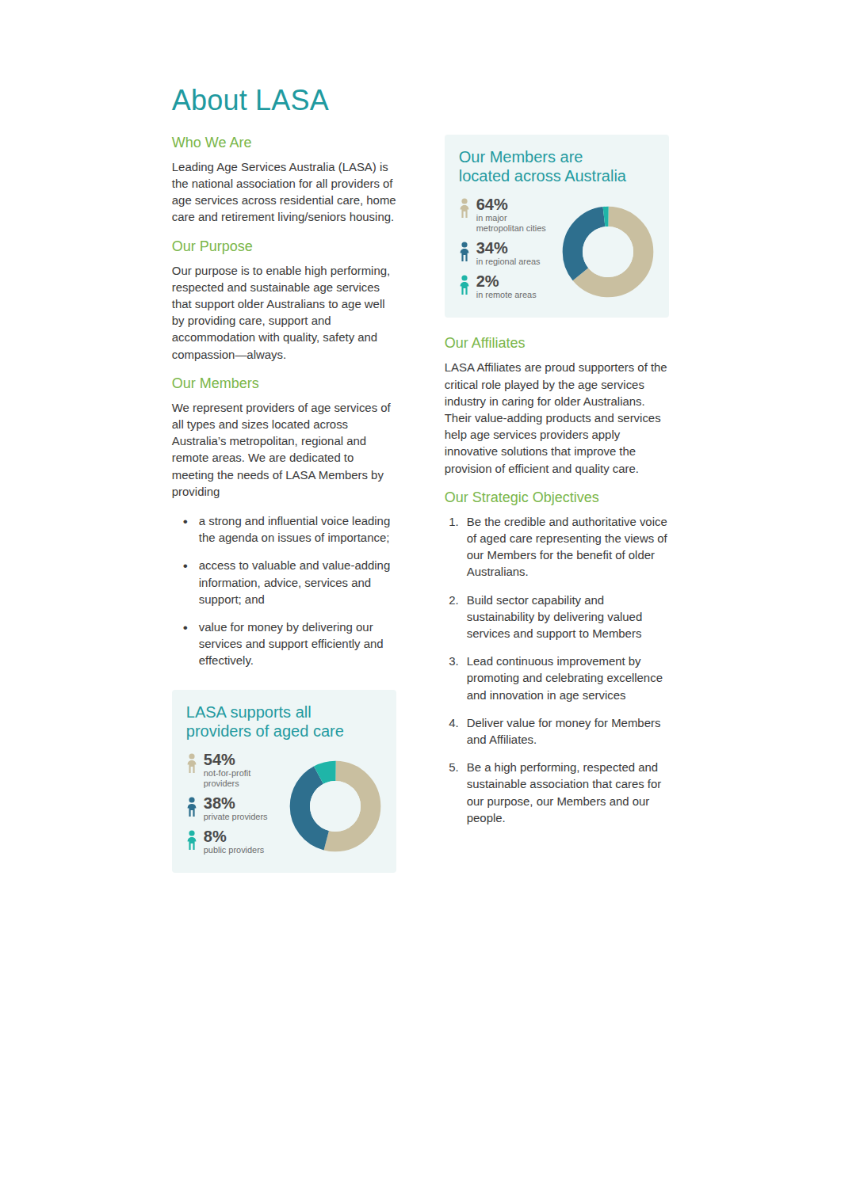About LASA
Who We Are
Leading Age Services Australia (LASA) is the national association for all providers of age services across residential care, home care and retirement living/seniors housing.
Our Purpose
Our purpose is to enable high performing, respected and sustainable age services that support older Australians to age well by providing care, support and accommodation with quality, safety and compassion—always.
Our Members
We represent providers of age services of all types and sizes located across Australia’s metropolitan, regional and remote areas. We are dedicated to meeting the needs of LASA Members by providing
a strong and influential voice leading the agenda on issues of importance;
access to valuable and value-adding information, advice, services and support; and
value for money by delivering our services and support efficiently and effectively.
LASA supports all
providers of aged care
54% not-for-profit providers
38% private providers
8% public providers
Our Members are
located across Australia
64% in major metropolitan cities
34% in regional areas
2% in remote areas
Our Affiliates
LASA Affiliates are proud supporters of the critical role played by the age services industry in caring for older Australians. Their value-adding products and services help age services providers apply innovative solutions that improve the provision of efficient and quality care.
Our Strategic Objectives
Be the credible and authoritative voice of aged care representing the views of our Members for the benefit of older Australians.
Build sector capability and sustainability by delivering valued services and support to Members
Lead continuous improvement by promoting and celebrating excellence and innovation in age services
Deliver value for money for Members and Affiliates.
Be a high performing, respected and sustainable association that cares for our purpose, our Members and our people.